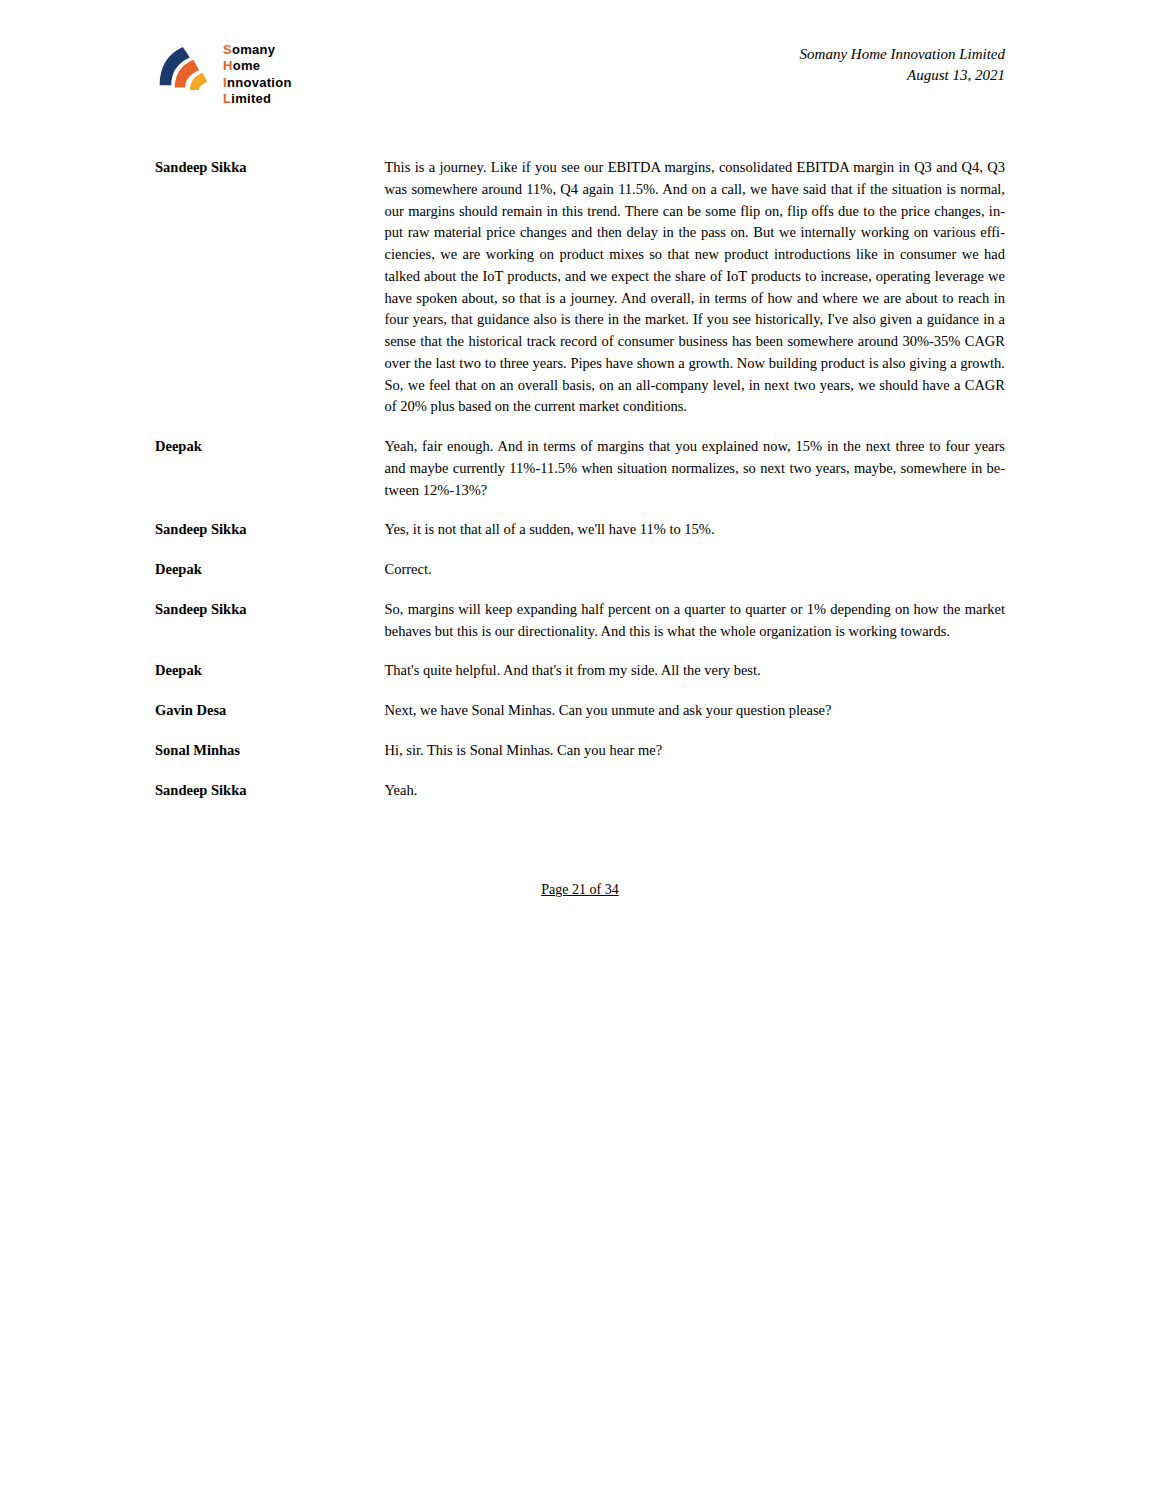Somany
Home
Innovation
Limited
Somany Home Innovation Limited
August 13, 2021
| Sandeep Sikka | This is a journey. Like if you see our EBITDA margins, consolidated EBITDA margin in Q3 and Q4, Q3 was somewhere around 11%, Q4 again 11.5%. And on a call, we have said that if the situation is normal, our margins should remain in this trend. There can be some flip on, flip offs due to the price changes, input raw material price changes and then delay in the pass on. But we internally working on various efficiencies, we are working on product mixes so that new product introductions like in consumer we had talked about the IoT products, and we expect the share of IoT products to increase, operating leverage we have spoken about, so that is a journey. And overall, in terms of how and where we are about to reach in four years, that guidance also is there in the market. If you see historically, I've also given a guidance in a sense that the historical track record of consumer business has been somewhere around 30%-35% CAGR over the last two to three years. Pipes have shown a growth. Now building product is also giving a growth. So, we feel that on an overall basis, on an all-company level, in next two years, we should have a CAGR of 20% plus based on the current market conditions. |
| Deepak | Yeah, fair enough. And in terms of margins that you explained now, 15% in the next three to four years and maybe currently 11%-11.5% when situation normalizes, so next two years, maybe, somewhere in between 12%-13%? |
| Sandeep Sikka | Yes, it is not that all of a sudden, we'll have 11% to 15%. |
| Deepak | Correct. |
| Sandeep Sikka | So, margins will keep expanding half percent on a quarter to quarter or 1% depending on how the market behaves but this is our directionality. And this is what the whole organization is working towards. |
| Deepak | That's quite helpful. And that's it from my side. All the very best. |
| Gavin Desa | Next, we have Sonal Minhas. Can you unmute and ask your question please? |
| Sonal Minhas | Hi, sir. This is Sonal Minhas. Can you hear me? |
| Sandeep Sikka | Yeah. |
Page 21 of 34